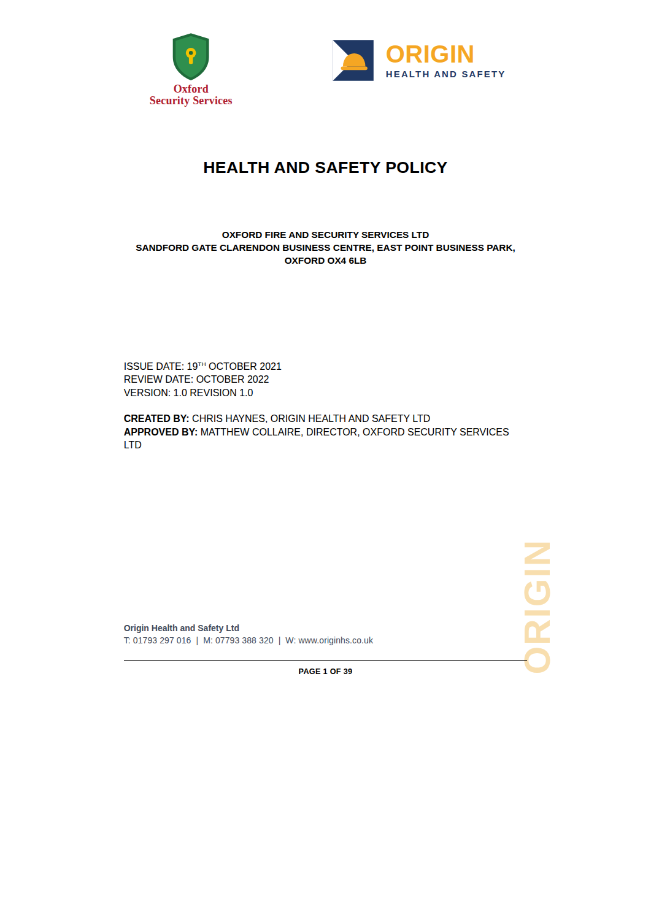Oxford Security Services
ORIGIN
HEALTH AND SAFETY
HEALTH AND SAFETY POLICY
OXFORD FIRE AND SECURITY SERVICES LTD
SANDFORD GATE CLARENDON BUSINESS CENTRE, EAST POINT BUSINESS PARK,
OXFORD OX4 6LB
ISSUE DATE: 19TH OCTOBER 2021
REVIEW DATE: OCTOBER 2022
VERSION: 1.0 REVISION 1.0
CREATED BY: CHRIS HAYNES, ORIGIN HEALTH AND SAFETY LTD
APPROVED BY: MATTHEW COLLAIRE, DIRECTOR, OXFORD SECURITY SERVICES LTD
ORIGIN
Origin Health and Safety Ltd
T: 01793 297 016 | M: 07793 388 320 | W: www.originhs.co.uk
PAGE 1 OF 39